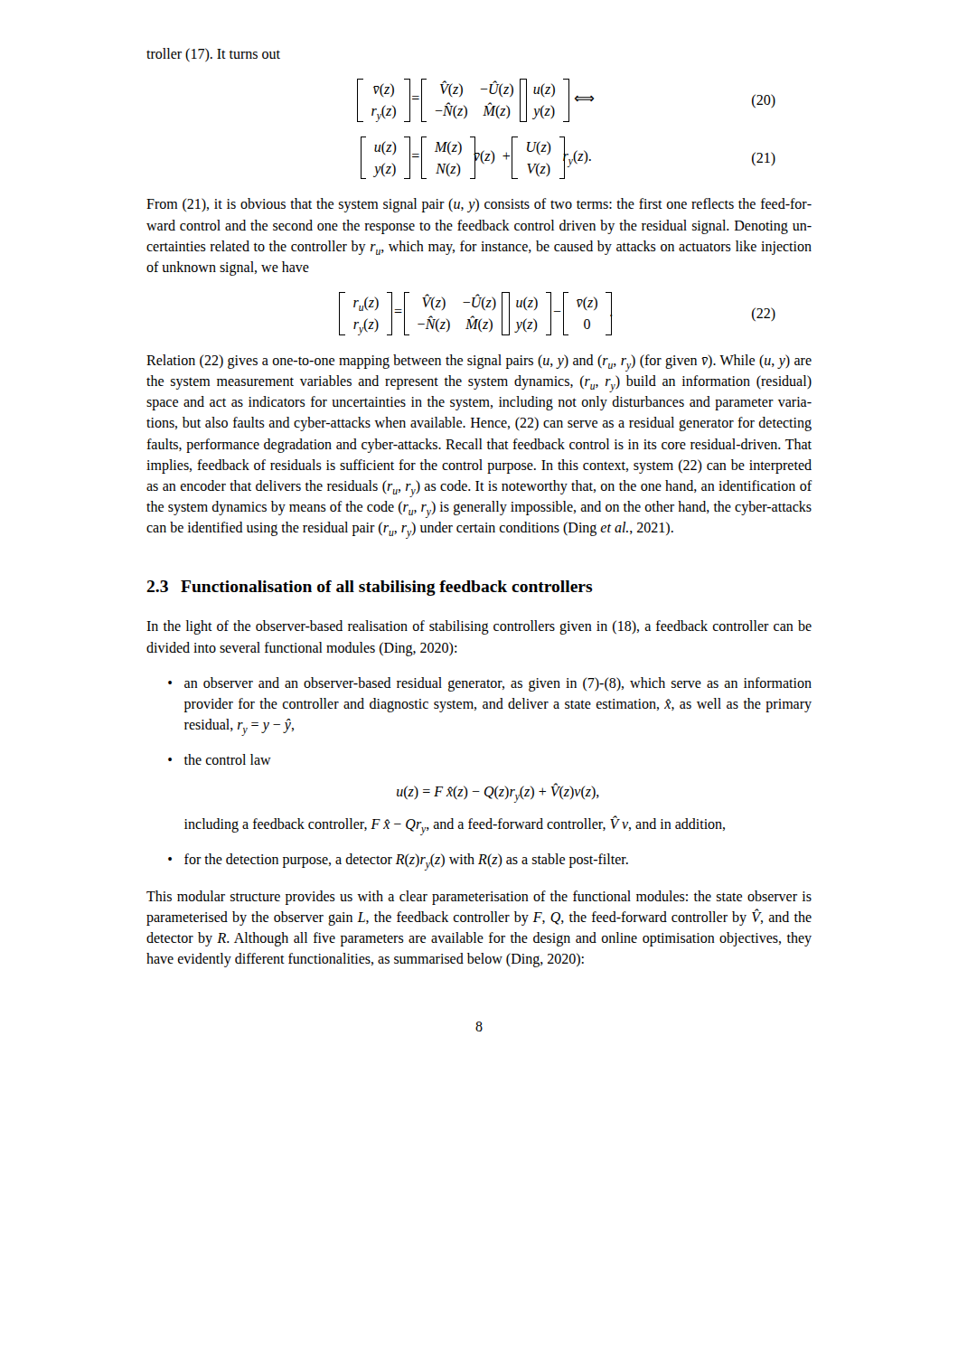troller (17). It turns out
| v̄ ( z ) |
| r y ( z ) |
=
| V̂ ( z ) | − Û ( z ) |
| − N̂ ( z ) | M̂ ( z ) |
| u ( z ) |
| y ( z ) |
⟺
(20)
| u ( z ) |
| y ( z ) |
=
| M ( z ) |
| N ( z ) |
v̄(z) +
| U ( z ) |
| V ( z ) |
ry(z).
(21)
From (21), it is obvious that the system signal pair (u, y) consists of two terms: the first one reflects the feed-forward control and the second one the response to the feedback control driven by the residual signal. Denoting uncertainties related to the controller by ru, which may, for instance, be caused by attacks on actuators like injection of unknown signal, we have
| r u ( z ) |
| r y ( z ) |
=
| V̂ ( z ) | − Û ( z ) |
| − N̂ ( z ) | M̂ ( z ) |
| u ( z ) |
| y ( z ) |
−
| v̄ ( z ) |
| 0 |
.
(22)
Relation (22) gives a one-to-one mapping between the signal pairs (u, y) and (ru, ry) (for given v̄). While (u, y) are the system measurement variables and represent the system dynamics, (ru, ry) build an information (residual) space and act as indicators for uncertainties in the system, including not only disturbances and parameter variations, but also faults and cyber-attacks when available. Hence, (22) can serve as a residual generator for detecting faults, performance degradation and cyber-attacks. Recall that feedback control is in its core residual-driven. That implies, feedback of residuals is sufficient for the control purpose. In this context, system (22) can be interpreted as an encoder that delivers the residuals (ru, ry) as code. It is noteworthy that, on the one hand, an identification of the system dynamics by means of the code (ru, ry) is generally impossible, and on the other hand, the cyber-attacks can be identified using the residual pair (ru, ry) under certain conditions (Ding et al., 2021).
2.3 Functionalisation of all stabilising feedback controllers
In the light of the observer-based realisation of stabilising controllers given in (18), a feedback controller can be divided into several functional modules (Ding, 2020):
an observer and an observer-based residual generator, as given in (7)-(8), which serve as an information provider for the controller and diagnostic system, and deliver a state estimation, x̂, as well as the primary residual, ry = y − ŷ,
the control law
u(z) = F x̂(z) − Q(z)ry(z) + V̂(z)v(z),
including a feedback controller, F x̂ − Qry, and a feed-forward controller, V̂ v, and in addition,
for the detection purpose, a detector R(z)ry(z) with R(z) as a stable post-filter.
This modular structure provides us with a clear parameterisation of the functional modules: the state observer is parameterised by the observer gain L, the feedback controller by F, Q, the feed-forward controller by V̂, and the detector by R. Although all five parameters are available for the design and online optimisation objectives, they have evidently different functionalities, as summarised below (Ding, 2020):
8